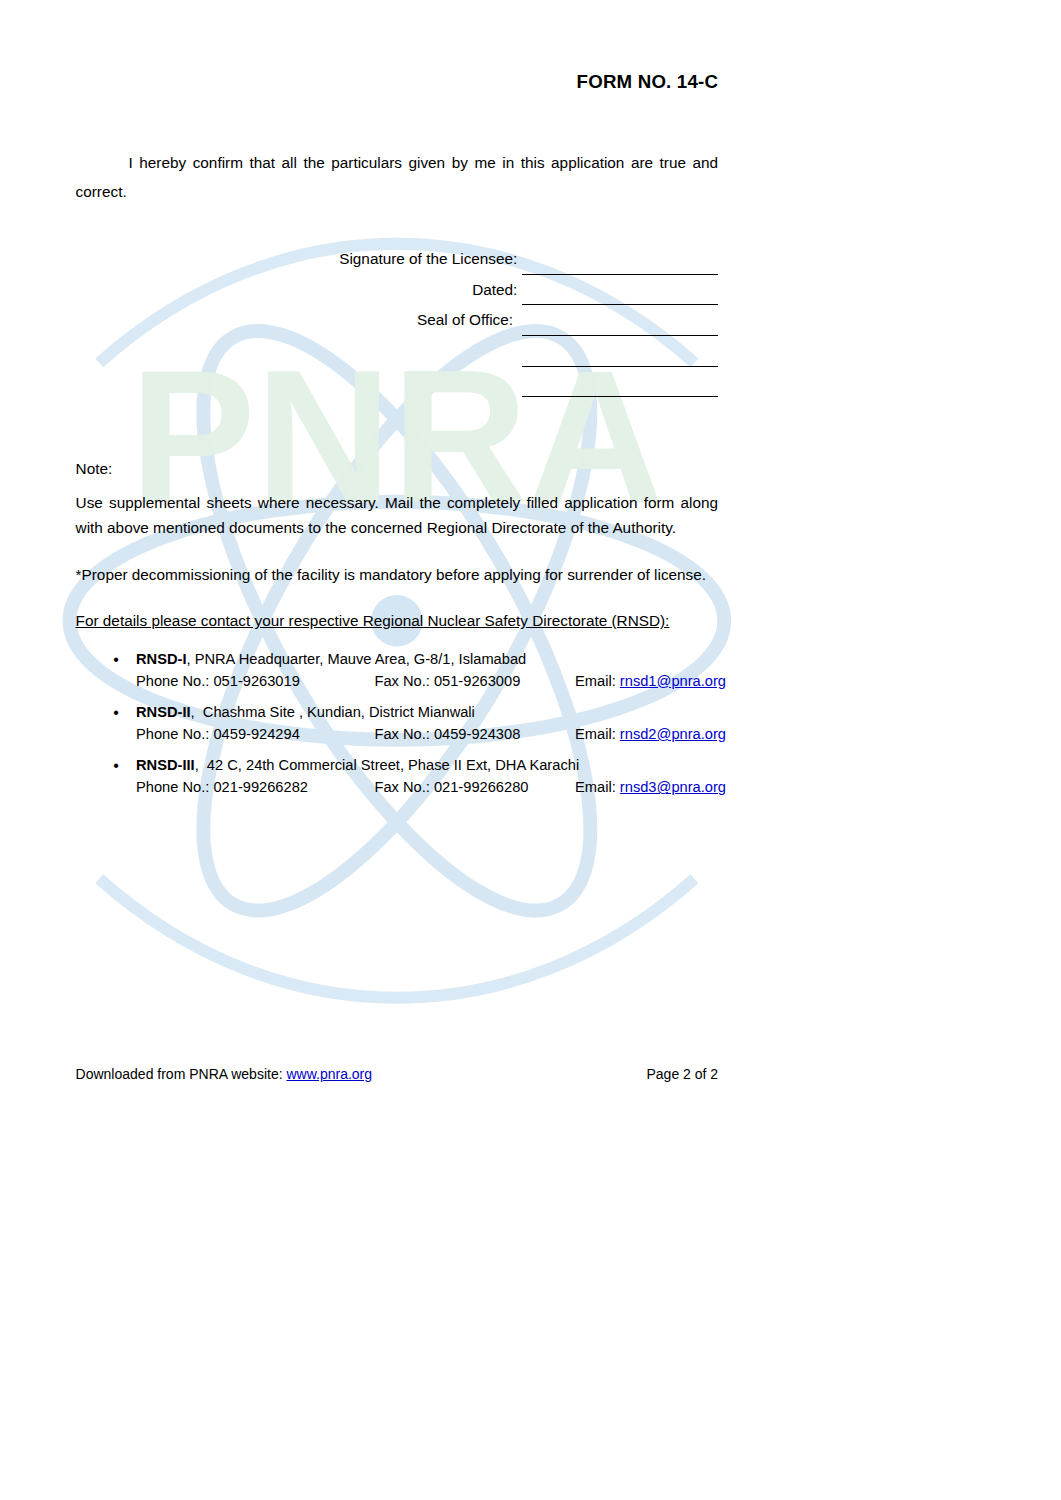PNRA
FORM NO. 14-C
I hereby confirm that all the particulars given by me in this application are true and correct.
Signature of the Licensee: Dated: Seal of Office:
Note:
Use supplemental sheets where necessary. Mail the completely filled application form along with above mentioned documents to the concerned Regional Directorate of the Authority.
*Proper decommissioning of the facility is mandatory before applying for surrender of license.
For details please contact your respective Regional Nuclear Safety Directorate (RNSD):
RNSD-I, PNRA Headquarter, Mauve Area, G-8/1, Islamabad
Phone No.: 051-9263019 Fax No.: 051-9263009 Email: rnsd1@pnra.org
RNSD-II, Chashma Site , Kundian, District Mianwali
Phone No.: 0459-924294 Fax No.: 0459-924308 Email: rnsd2@pnra.org
RNSD-III, 42 C, 24th Commercial Street, Phase II Ext, DHA Karachi
Phone No.: 021-99266282 Fax No.: 021-99266280 Email: rnsd3@pnra.org
Downloaded from PNRA website: www.pnra.org
Page 2 of 2